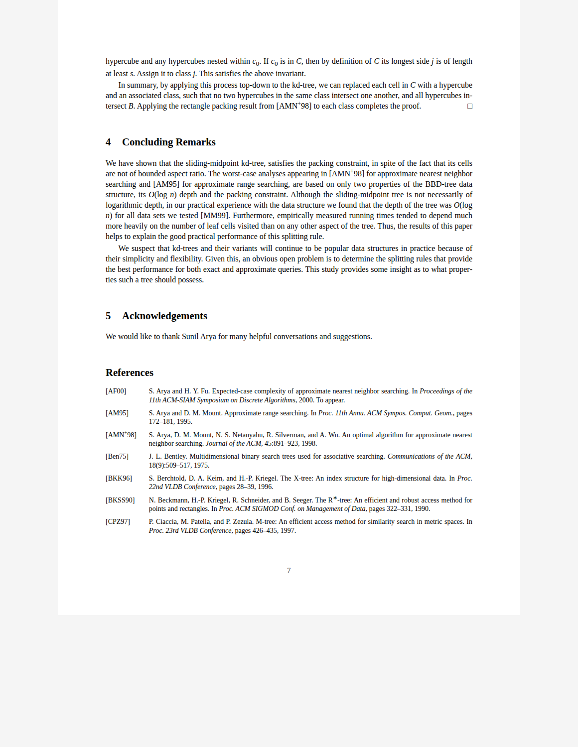hypercube and any hypercubes nested within c0. If c0 is in C, then by definition of C its longest side j is of length at least s. Assign it to class j. This satisfies the above invariant.
In summary, by applying this process top-down to the kd-tree, we can replaced each cell in C with a hypercube and an associated class, such that no two hypercubes in the same class intersect one another, and all hypercubes intersect B. Applying the rectangle packing result from [AMN+98] to each class completes the proof. □
4 Concluding Remarks
We have shown that the sliding-midpoint kd-tree, satisfies the packing constraint, in spite of the fact that its cells are not of bounded aspect ratio. The worst-case analyses appearing in [AMN+98] for approximate nearest neighbor searching and [AM95] for approximate range searching, are based on only two properties of the BBD-tree data structure, its O(log n) depth and the packing constraint. Although the sliding-midpoint tree is not necessarily of logarithmic depth, in our practical experience with the data structure we found that the depth of the tree was O(log n) for all data sets we tested [MM99]. Furthermore, empirically measured running times tended to depend much more heavily on the number of leaf cells visited than on any other aspect of the tree. Thus, the results of this paper helps to explain the good practical performance of this splitting rule.
We suspect that kd-trees and their variants will continue to be popular data structures in practice because of their simplicity and flexibility. Given this, an obvious open problem is to determine the splitting rules that provide the best performance for both exact and approximate queries. This study provides some insight as to what properties such a tree should possess.
5 Acknowledgements
We would like to thank Sunil Arya for many helpful conversations and suggestions.
References
[AF00]
S. Arya and H. Y. Fu. Expected-case complexity of approximate nearest neighbor searching. In Proceedings of the 11th ACM-SIAM Symposium on Discrete Algorithms, 2000. To appear.
[AM95]
S. Arya and D. M. Mount. Approximate range searching. In Proc. 11th Annu. ACM Sympos. Comput. Geom., pages 172–181, 1995.
[AMN+98]
S. Arya, D. M. Mount, N. S. Netanyahu, R. Silverman, and A. Wu. An optimal algorithm for approximate nearest neighbor searching. Journal of the ACM, 45:891–923, 1998.
[Ben75]
J. L. Bentley. Multidimensional binary search trees used for associative searching. Communications of the ACM, 18(9):509–517, 1975.
[BKK96]
S. Berchtold, D. A. Keim, and H.-P. Kriegel. The X-tree: An index structure for high-dimensional data. In Proc. 22nd VLDB Conference, pages 28–39, 1996.
[BKSS90]
N. Beckmann, H.-P. Kriegel, R. Schneider, and B. Seeger. The R∗-tree: An efficient and robust access method for points and rectangles. In Proc. ACM SIGMOD Conf. on Management of Data, pages 322–331, 1990.
[CPZ97]
P. Ciaccia, M. Patella, and P. Zezula. M-tree: An efficient access method for similarity search in metric spaces. In Proc. 23rd VLDB Conference, pages 426–435, 1997.
7